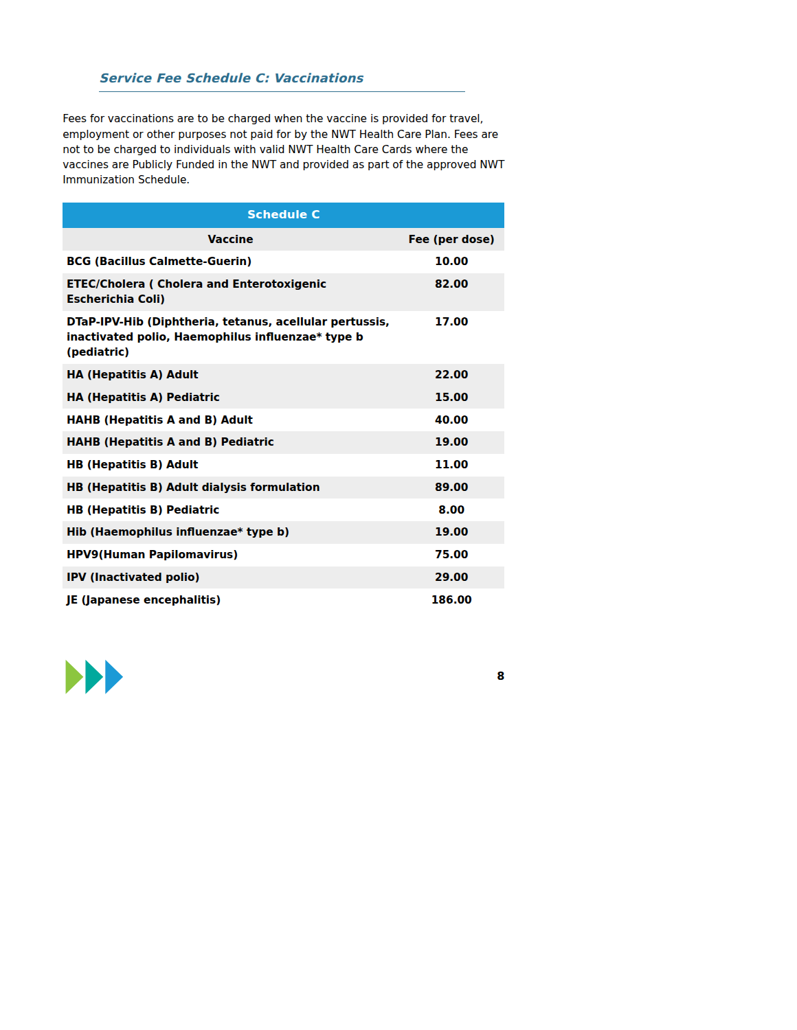Service Fee Schedule C: Vaccinations
Fees for vaccinations are to be charged when the vaccine is provided for travel, employment or other purposes not paid for by the NWT Health Care Plan. Fees are not to be charged to individuals with valid NWT Health Care Cards where the vaccines are Publicly Funded in the NWT and provided as part of the approved NWT Immunization Schedule.
| Schedule C |
| --- |
| Vaccine | Fee (per dose) |
| BCG (Bacillus Calmette-Guerin) | 10.00 |
| ETEC/Cholera ( Cholera and Enterotoxigenic Escherichia Coli) | 82.00 |
| DTaP-IPV-Hib (Diphtheria, tetanus, acellular pertussis, inactivated polio, Haemophilus influenzae* type b (pediatric) | 17.00 |
| HA (Hepatitis A) Adult | 22.00 |
| HA (Hepatitis A) Pediatric | 15.00 |
| HAHB (Hepatitis A and B) Adult | 40.00 |
| HAHB (Hepatitis A and B) Pediatric | 19.00 |
| HB (Hepatitis B) Adult | 11.00 |
| HB (Hepatitis B) Adult dialysis formulation | 89.00 |
| HB (Hepatitis B) Pediatric | 8.00 |
| Hib (Haemophilus influenzae* type b) | 19.00 |
| HPV9(Human Papilomavirus) | 75.00 |
| IPV (Inactivated polio) | 29.00 |
| JE (Japanese encephalitis) | 186.00 |
8